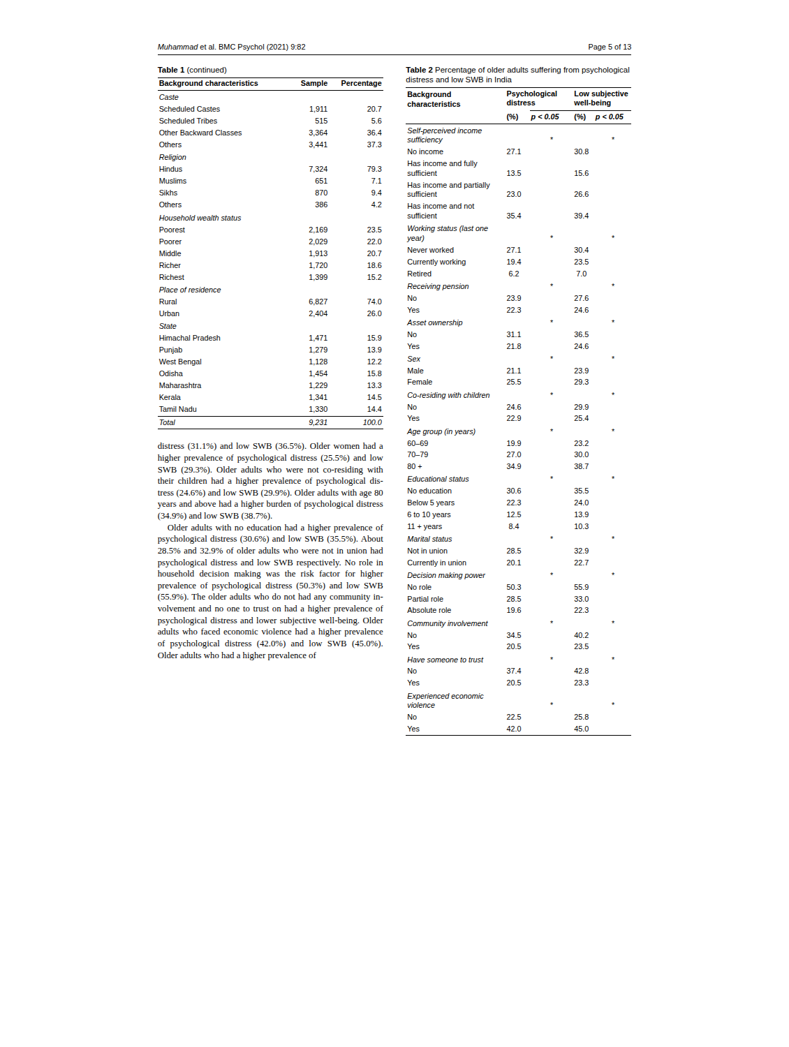Muhammad et al. BMC Psychol (2021) 9:82
Page 5 of 13
Table 1 (continued)
| Background characteristics | Sample | Percentage |
| --- | --- | --- |
| Caste |
| Scheduled Castes | 1,911 | 20.7 |
| Scheduled Tribes | 515 | 5.6 |
| Other Backward Classes | 3,364 | 36.4 |
| Others | 3,441 | 37.3 |
| Religion |
| Hindus | 7,324 | 79.3 |
| Muslims | 651 | 7.1 |
| Sikhs | 870 | 9.4 |
| Others | 386 | 4.2 |
| Household wealth status |
| Poorest | 2,169 | 23.5 |
| Poorer | 2,029 | 22.0 |
| Middle | 1,913 | 20.7 |
| Richer | 1,720 | 18.6 |
| Richest | 1,399 | 15.2 |
| Place of residence |
| Rural | 6,827 | 74.0 |
| Urban | 2,404 | 26.0 |
| State |
| Himachal Pradesh | 1,471 | 15.9 |
| Punjab | 1,279 | 13.9 |
| West Bengal | 1,128 | 12.2 |
| Odisha | 1,454 | 15.8 |
| Maharashtra | 1,229 | 13.3 |
| Kerala | 1,341 | 14.5 |
| Tamil Nadu | 1,330 | 14.4 |
| Total | 9,231 | 100.0 |
distress (31.1%) and low SWB (36.5%). Older women had a higher prevalence of psychological distress (25.5%) and low SWB (29.3%). Older adults who were not co-residing with their children had a higher prevalence of psychological distress (24.6%) and low SWB (29.9%). Older adults with age 80 years and above had a higher burden of psychological distress (34.9%) and low SWB (38.7%).
Older adults with no education had a higher prevalence of psychological distress (30.6%) and low SWB (35.5%). About 28.5% and 32.9% of older adults who were not in union had psychological distress and low SWB respectively. No role in household decision making was the risk factor for higher prevalence of psychological distress (50.3%) and low SWB (55.9%). The older adults who do not had any community involvement and no one to trust on had a higher prevalence of psychological distress and lower subjective well-being. Older adults who faced economic violence had a higher prevalence of psychological distress (42.0%) and low SWB (45.0%). Older adults who had a higher prevalence of
Table 2 Percentage of older adults suffering from psychological distress and low SWB in India
| Background characteristics | Psychological distress | Low subjective well-being |
| --- | --- | --- |
| | (%) | p < 0.05 | (%) | p < 0.05 |
| Self-perceived income sufficiency | | * | | * |
| No income | 27.1 | | 30.8 | |
| Has income and fully sufficient | 13.5 | | 15.6 | |
| Has income and partially sufficient | 23.0 | | 26.6 | |
| Has income and not sufficient | 35.4 | | 39.4 | |
| Working status (last one year) | | * | | * |
| Never worked | 27.1 | | 30.4 | |
| Currently working | 19.4 | | 23.5 | |
| Retired | 6.2 | | 7.0 | |
| Receiving pension | | * | | * |
| No | 23.9 | | 27.6 | |
| Yes | 22.3 | | 24.6 | |
| Asset ownership | | * | | * |
| No | 31.1 | | 36.5 | |
| Yes | 21.8 | | 24.6 | |
| Sex | | * | | * |
| Male | 21.1 | | 23.9 | |
| Female | 25.5 | | 29.3 | |
| Co-residing with children | | * | | * |
| No | 24.6 | | 29.9 | |
| Yes | 22.9 | | 25.4 | |
| Age group (in years) | | * | | * |
| 60–69 | 19.9 | | 23.2 | |
| 70–79 | 27.0 | | 30.0 | |
| 80 + | 34.9 | | 38.7 | |
| Educational status | | * | | * |
| No education | 30.6 | | 35.5 | |
| Below 5 years | 22.3 | | 24.0 | |
| 6 to 10 years | 12.5 | | 13.9 | |
| 11 + years | 8.4 | | 10.3 | |
| Marital status | | * | | * |
| Not in union | 28.5 | | 32.9 | |
| Currently in union | 20.1 | | 22.7 | |
| Decision making power | | * | | * |
| No role | 50.3 | | 55.9 | |
| Partial role | 28.5 | | 33.0 | |
| Absolute role | 19.6 | | 22.3 | |
| Community involvement | | * | | * |
| No | 34.5 | | 40.2 | |
| Yes | 20.5 | | 23.5 | |
| Have someone to trust | | * | | * |
| No | 37.4 | | 42.8 | |
| Yes | 20.5 | | 23.3 | |
| Experienced economic violence | | * | | * |
| No | 22.5 | | 25.8 | |
| Yes | 42.0 | | 45.0 | |